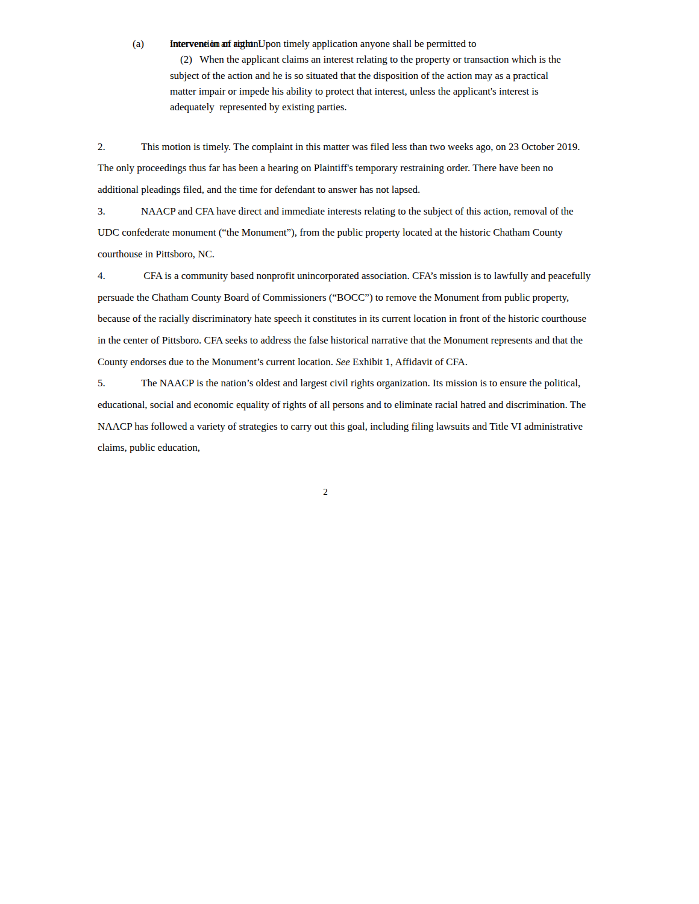(a) Intervention of right. Upon timely application anyone shall be permitted to intervene in an action:
(2) When the applicant claims an interest relating to the property or transaction which is the subject of the action and he is so situated that the disposition of the action may as a practical matter impair or impede his ability to protect that interest, unless the applicant's interest is adequately represented by existing parties.
2. This motion is timely. The complaint in this matter was filed less than two weeks ago, on 23 October 2019. The only proceedings thus far has been a hearing on Plaintiff's temporary restraining order. There have been no additional pleadings filed, and the time for defendant to answer has not lapsed.
3. NAACP and CFA have direct and immediate interests relating to the subject of this action, removal of the UDC confederate monument (“the Monument”), from the public property located at the historic Chatham County courthouse in Pittsboro, NC.
4. CFA is a community based nonprofit unincorporated association. CFA’s mission is to lawfully and peacefully persuade the Chatham County Board of Commissioners (“BOCC”) to remove the Monument from public property, because of the racially discriminatory hate speech it constitutes in its current location in front of the historic courthouse in the center of Pittsboro. CFA seeks to address the false historical narrative that the Monument represents and that the County endorses due to the Monument’s current location. See Exhibit 1, Affidavit of CFA.
5. The NAACP is the nation’s oldest and largest civil rights organization. Its mission is to ensure the political, educational, social and economic equality of rights of all persons and to eliminate racial hatred and discrimination. The NAACP has followed a variety of strategies to carry out this goal, including filing lawsuits and Title VI administrative claims, public education,
2